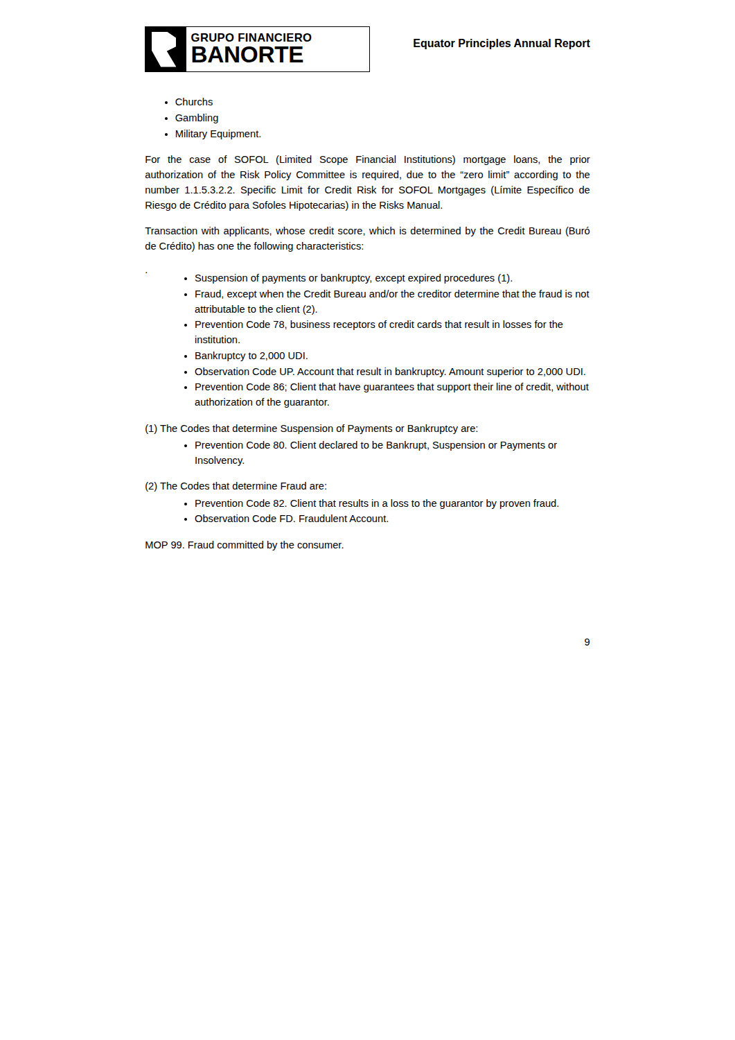GRUPO FINANCIERO BANORTE
Equator Principles Annual Report
Churchs
Gambling
Military Equipment.
For the case of SOFOL (Limited Scope Financial Institutions) mortgage loans, the prior authorization of the Risk Policy Committee is required, due to the “zero limit” according to the number 1.1.5.3.2.2. Specific Limit for Credit Risk for SOFOL Mortgages (Límite Específico de Riesgo de Crédito para Sofoles Hipotecarias) in the Risks Manual.
Transaction with applicants, whose credit score, which is determined by the Credit Bureau (Buró de Crédito) has one the following characteristics:
.
Suspension of payments or bankruptcy, except expired procedures (1).
Fraud, except when the Credit Bureau and/or the creditor determine that the fraud is not attributable to the client (2).
Prevention Code 78, business receptors of credit cards that result in losses for the institution.
Bankruptcy to 2,000 UDI.
Observation Code UP. Account that result in bankruptcy. Amount superior to 2,000 UDI.
Prevention Code 86; Client that have guarantees that support their line of credit, without authorization of the guarantor.
(1) The Codes that determine Suspension of Payments or Bankruptcy are:
Prevention Code 80. Client declared to be Bankrupt, Suspension or Payments or Insolvency.
(2) The Codes that determine Fraud are:
Prevention Code 82. Client that results in a loss to the guarantor by proven fraud.
Observation Code FD. Fraudulent Account.
MOP 99. Fraud committed by the consumer.
9